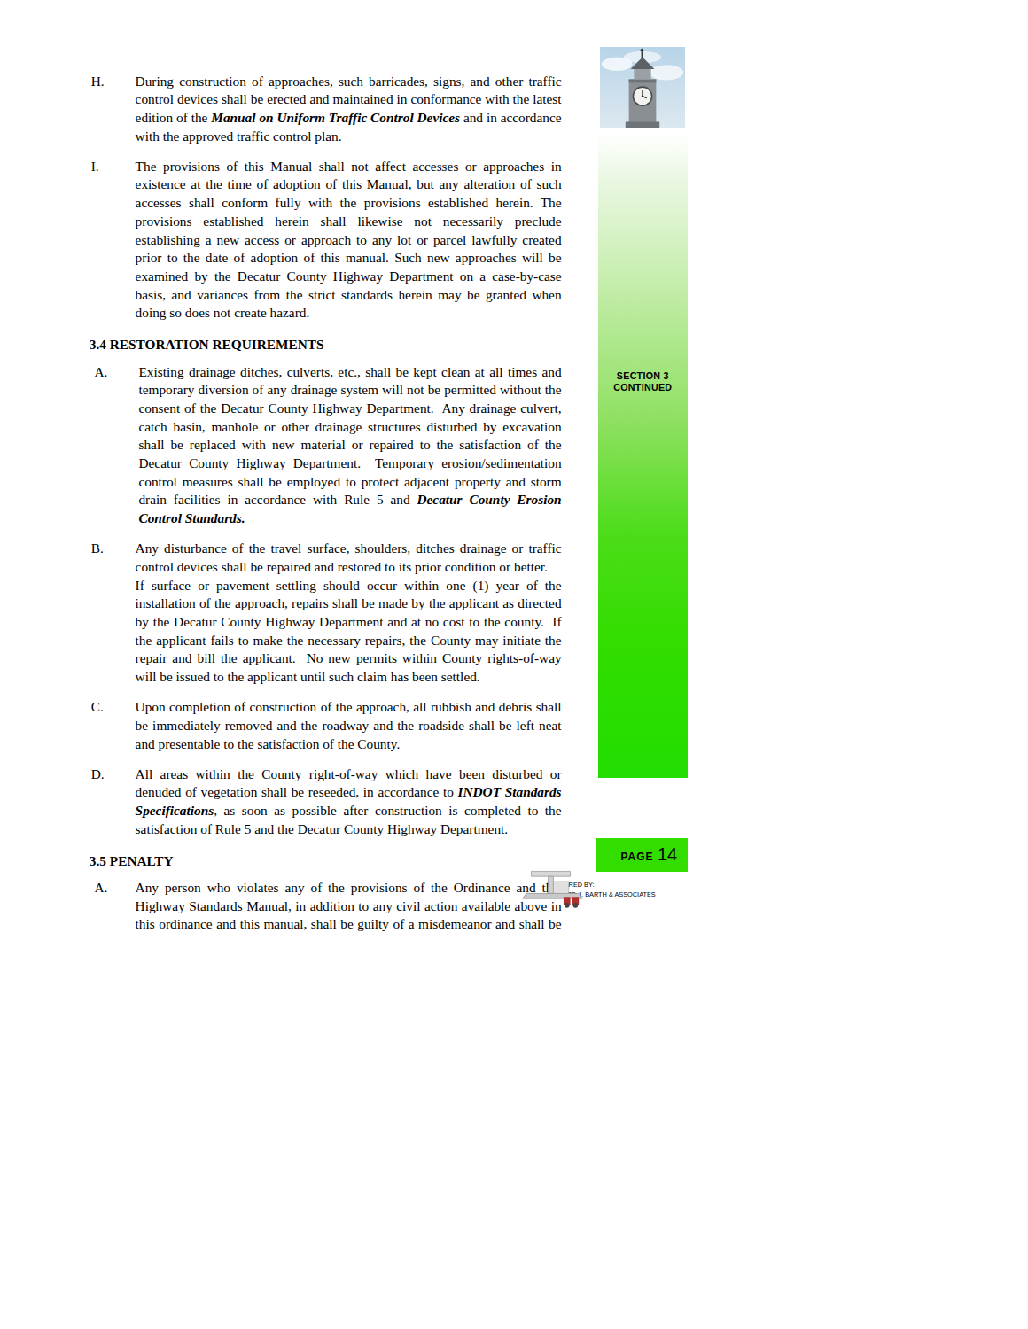SECTION 3
CONTINUED
H.
During construction of approaches, such barricades, signs, and other traffic control devices shall be erected and maintained in conformance with the latest edition of the Manual on Uniform Traffic Control Devices and in accordance with the approved traffic control plan.
I.
The provisions of this Manual shall not affect accesses or approaches in existence at the time of adoption of this Manual, but any alteration of such accesses shall conform fully with the provisions established herein. The provisions established herein shall likewise not necessarily preclude establishing a new access or approach to any lot or parcel lawfully created prior to the date of adoption of this manual. Such new approaches will be examined by the Decatur County Highway Department on a case-by-case basis, and variances from the strict standards herein may be granted when doing so does not create hazard.
3.4 RESTORATION REQUIREMENTS
A.
Existing drainage ditches, culverts, etc., shall be kept clean at all times and temporary diversion of any drainage system will not be permitted without the consent of the Decatur County Highway Department. Any drainage culvert, catch basin, manhole or other drainage structures disturbed by excavation shall be replaced with new material or repaired to the satisfaction of the Decatur County Highway Department. Temporary erosion/sedimentation control measures shall be employed to protect adjacent property and storm drain facilities in accordance with Rule 5 and Decatur County Erosion Control Standards.
B.
Any disturbance of the travel surface, shoulders, ditches drainage or traffic control devices shall be repaired and restored to its prior condition or better.
If surface or pavement settling should occur within one (1) year of the installation of the approach, repairs shall be made by the applicant as directed by the Decatur County Highway Department and at no cost to the county. If the applicant fails to make the necessary repairs, the County may initiate the repair and bill the applicant. No new permits within County rights-of-way will be issued to the applicant until such claim has been settled.
C.
Upon completion of construction of the approach, all rubbish and debris shall be immediately removed and the roadway and the roadside shall be left neat and presentable to the satisfaction of the County.
D.
All areas within the County right-of-way which have been disturbed or denuded of vegetation shall be reseeded, in accordance to INDOT Standards Specifications, as soon as possible after construction is completed to the satisfaction of Rule 5 and the Decatur County Highway Department.
3.5 PENALTY
A.
Any person who violates any of the provisions of the Ordinance and this Highway Standards Manual, in addition to any civil action available above in this ordinance and this manual, shall be guilty of a misdemeanor and shall be punishable by imprisonment in a county jail not exceeding six months, or by a fine not exceeding $500.00, or by both fine and imprisonment.
PAGE 14
PREPARED BY:
HOWARD J. BARTH & ASSOCIATES